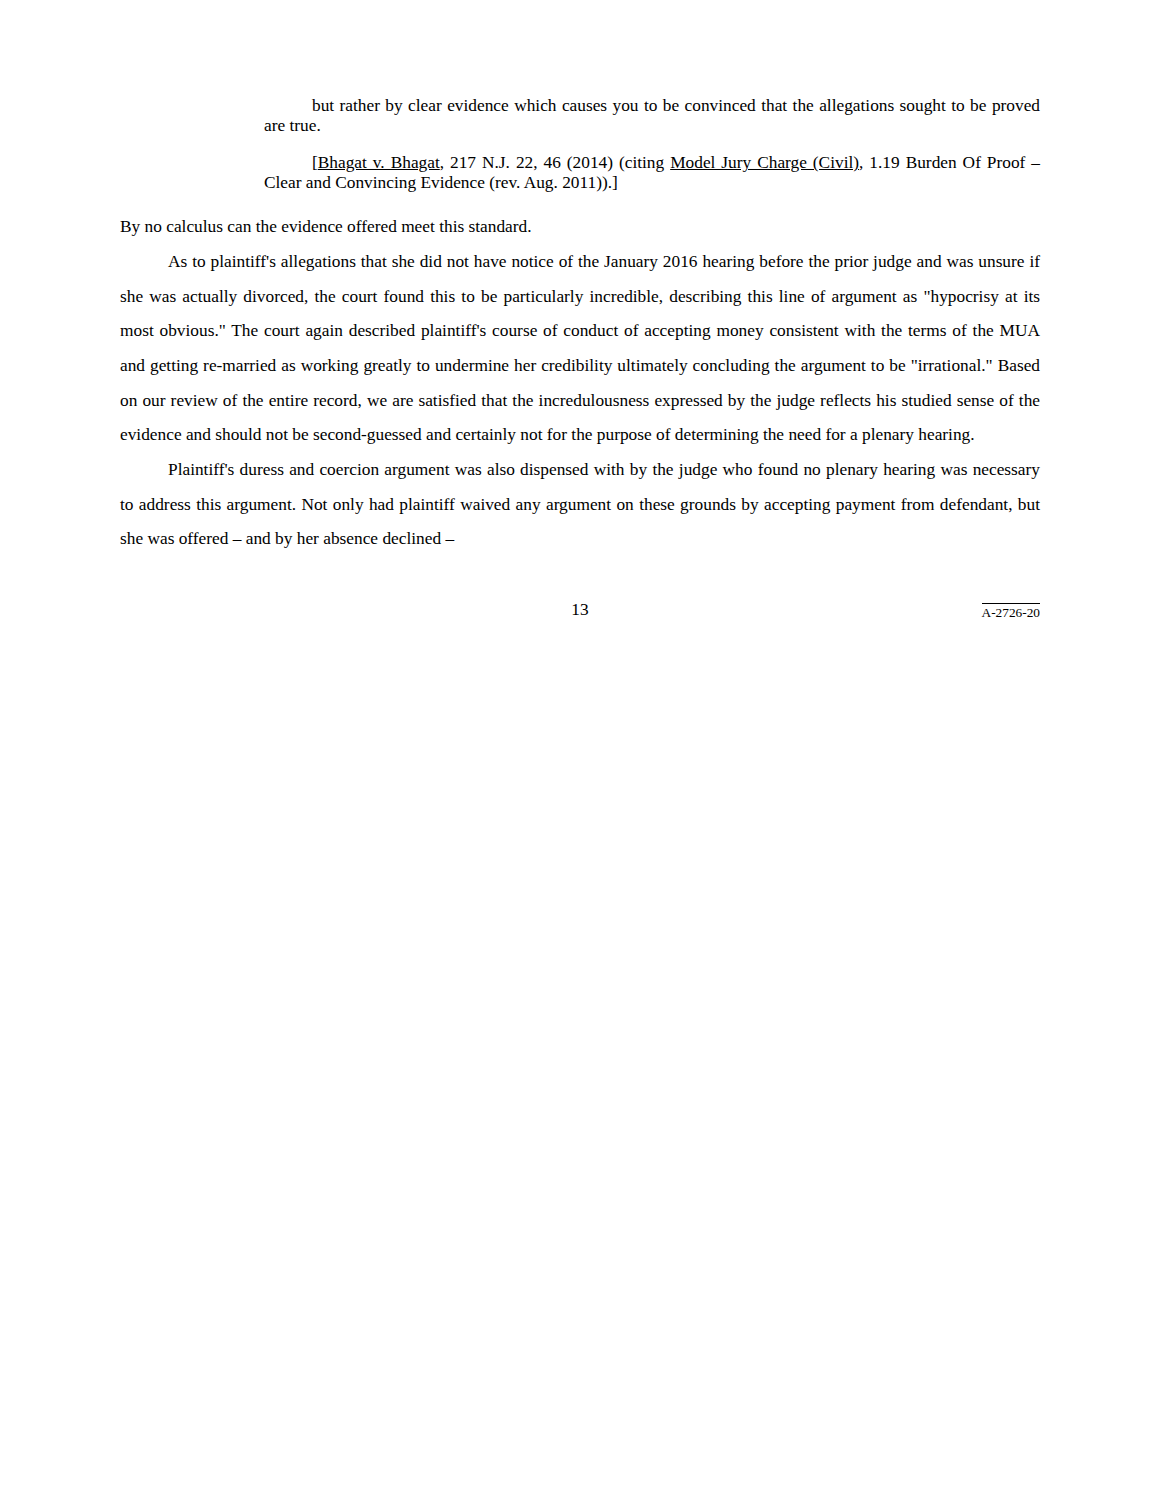but rather by clear evidence which causes you to be convinced that the allegations sought to be proved are true.
[Bhagat v. Bhagat, 217 N.J. 22, 46 (2014) (citing Model Jury Charge (Civil), 1.19 Burden Of Proof – Clear and Convincing Evidence (rev. Aug. 2011)).]
By no calculus can the evidence offered meet this standard.
As to plaintiff's allegations that she did not have notice of the January 2016 hearing before the prior judge and was unsure if she was actually divorced, the court found this to be particularly incredible, describing this line of argument as "hypocrisy at its most obvious." The court again described plaintiff's course of conduct of accepting money consistent with the terms of the MUA and getting re-married as working greatly to undermine her credibility ultimately concluding the argument to be "irrational." Based on our review of the entire record, we are satisfied that the incredulousness expressed by the judge reflects his studied sense of the evidence and should not be second-guessed and certainly not for the purpose of determining the need for a plenary hearing.
Plaintiff's duress and coercion argument was also dispensed with by the judge who found no plenary hearing was necessary to address this argument. Not only had plaintiff waived any argument on these grounds by accepting payment from defendant, but she was offered – and by her absence declined –
13
A-2726-20